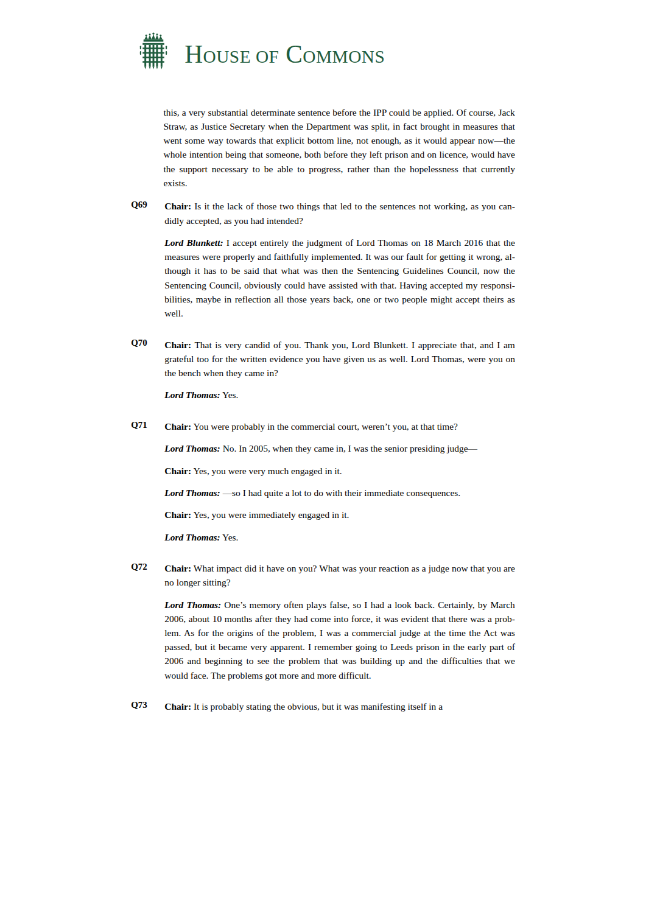HOUSE OF COMMONS
this, a very substantial determinate sentence before the IPP could be applied. Of course, Jack Straw, as Justice Secretary when the Department was split, in fact brought in measures that went some way towards that explicit bottom line, not enough, as it would appear now—the whole intention being that someone, both before they left prison and on licence, would have the support necessary to be able to progress, rather than the hopelessness that currently exists.
Q69
Chair: Is it the lack of those two things that led to the sentences not working, as you candidly accepted, as you had intended?
Lord Blunkett: I accept entirely the judgment of Lord Thomas on 18 March 2016 that the measures were properly and faithfully implemented. It was our fault for getting it wrong, although it has to be said that what was then the Sentencing Guidelines Council, now the Sentencing Council, obviously could have assisted with that. Having accepted my responsibilities, maybe in reflection all those years back, one or two people might accept theirs as well.
Q70
Chair: That is very candid of you. Thank you, Lord Blunkett. I appreciate that, and I am grateful too for the written evidence you have given us as well. Lord Thomas, were you on the bench when they came in?
Lord Thomas: Yes.
Q71
Chair: You were probably in the commercial court, weren’t you, at that time?
Lord Thomas: No. In 2005, when they came in, I was the senior presiding judge—
Chair: Yes, you were very much engaged in it.
Lord Thomas: —so I had quite a lot to do with their immediate consequences.
Chair: Yes, you were immediately engaged in it.
Lord Thomas: Yes.
Q72
Chair: What impact did it have on you? What was your reaction as a judge now that you are no longer sitting?
Lord Thomas: One’s memory often plays false, so I had a look back. Certainly, by March 2006, about 10 months after they had come into force, it was evident that there was a problem. As for the origins of the problem, I was a commercial judge at the time the Act was passed, but it became very apparent. I remember going to Leeds prison in the early part of 2006 and beginning to see the problem that was building up and the difficulties that we would face. The problems got more and more difficult.
Q73
Chair: It is probably stating the obvious, but it was manifesting itself in a